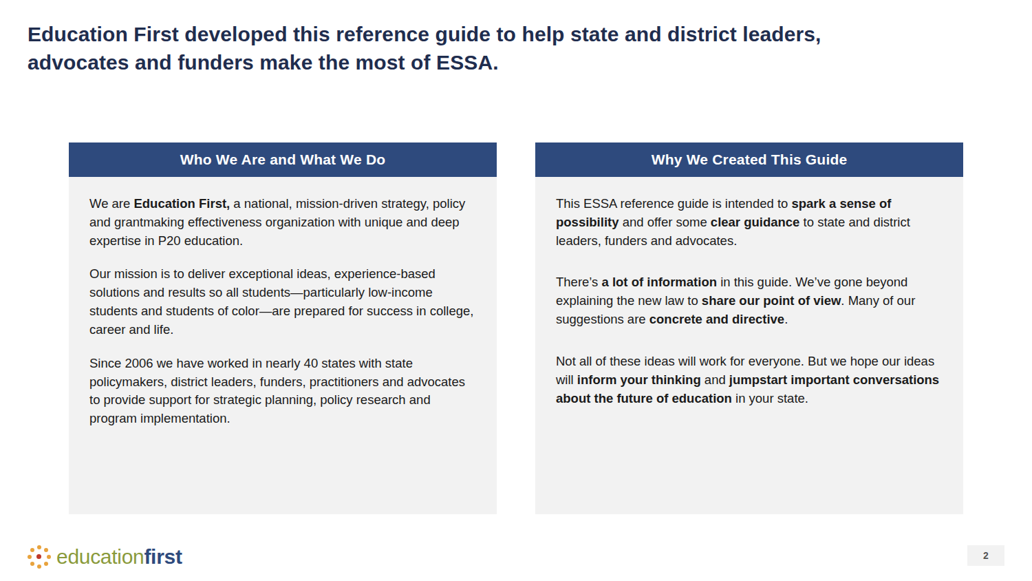Education First developed this reference guide to help state and district leaders,
advocates and funders make the most of ESSA.
Who We Are and What We Do
We are Education First, a national, mission-driven strategy, policy and grantmaking effectiveness organization with unique and deep expertise in P20 education.
Our mission is to deliver exceptional ideas, experience-based solutions and results so all students—particularly low-income students and students of color—are prepared for success in college, career and life.
Since 2006 we have worked in nearly 40 states with state policymakers, district leaders, funders, practitioners and advocates to provide support for strategic planning, policy research and program implementation.
Why We Created This Guide
This ESSA reference guide is intended to spark a sense of possibility and offer some clear guidance to state and district leaders, funders and advocates.
There’s a lot of information in this guide. We’ve gone beyond explaining the new law to share our point of view. Many of our suggestions are concrete and directive.
Not all of these ideas will work for everyone. But we hope our ideas will inform your thinking and jumpstart important conversations about the future of education in your state.
education first
2